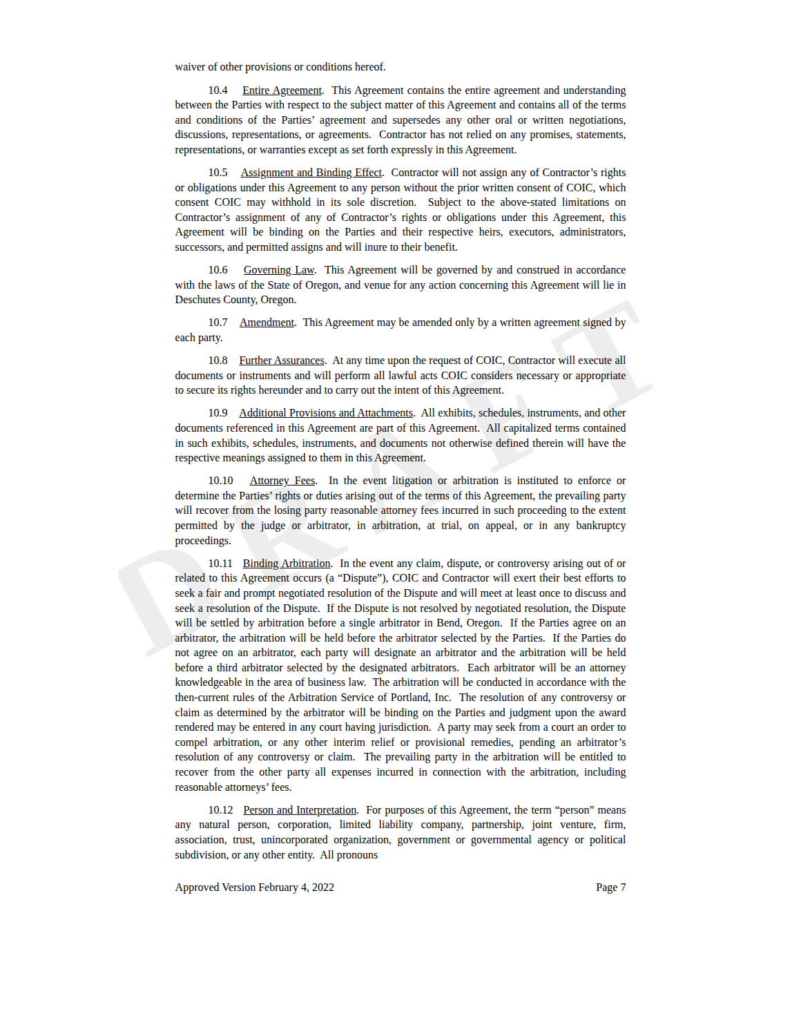DRAFT
waiver of other provisions or conditions hereof.
10.4 Entire Agreement. This Agreement contains the entire agreement and understanding between the Parties with respect to the subject matter of this Agreement and contains all of the terms and conditions of the Parties’ agreement and supersedes any other oral or written negotiations, discussions, representations, or agreements. Contractor has not relied on any promises, statements, representations, or warranties except as set forth expressly in this Agreement.
10.5 Assignment and Binding Effect. Contractor will not assign any of Contractor’s rights or obligations under this Agreement to any person without the prior written consent of COIC, which consent COIC may withhold in its sole discretion. Subject to the above-stated limitations on Contractor’s assignment of any of Contractor’s rights or obligations under this Agreement, this Agreement will be binding on the Parties and their respective heirs, executors, administrators, successors, and permitted assigns and will inure to their benefit.
10.6 Governing Law. This Agreement will be governed by and construed in accordance with the laws of the State of Oregon, and venue for any action concerning this Agreement will lie in Deschutes County, Oregon.
10.7 Amendment. This Agreement may be amended only by a written agreement signed by each party.
10.8 Further Assurances. At any time upon the request of COIC, Contractor will execute all documents or instruments and will perform all lawful acts COIC considers necessary or appropriate to secure its rights hereunder and to carry out the intent of this Agreement.
10.9 Additional Provisions and Attachments. All exhibits, schedules, instruments, and other documents referenced in this Agreement are part of this Agreement. All capitalized terms contained in such exhibits, schedules, instruments, and documents not otherwise defined therein will have the respective meanings assigned to them in this Agreement.
10.10 Attorney Fees. In the event litigation or arbitration is instituted to enforce or determine the Parties’ rights or duties arising out of the terms of this Agreement, the prevailing party will recover from the losing party reasonable attorney fees incurred in such proceeding to the extent permitted by the judge or arbitrator, in arbitration, at trial, on appeal, or in any bankruptcy proceedings.
10.11 Binding Arbitration. In the event any claim, dispute, or controversy arising out of or related to this Agreement occurs (a “Dispute”), COIC and Contractor will exert their best efforts to seek a fair and prompt negotiated resolution of the Dispute and will meet at least once to discuss and seek a resolution of the Dispute. If the Dispute is not resolved by negotiated resolution, the Dispute will be settled by arbitration before a single arbitrator in Bend, Oregon. If the Parties agree on an arbitrator, the arbitration will be held before the arbitrator selected by the Parties. If the Parties do not agree on an arbitrator, each party will designate an arbitrator and the arbitration will be held before a third arbitrator selected by the designated arbitrators. Each arbitrator will be an attorney knowledgeable in the area of business law. The arbitration will be conducted in accordance with the then-current rules of the Arbitration Service of Portland, Inc. The resolution of any controversy or claim as determined by the arbitrator will be binding on the Parties and judgment upon the award rendered may be entered in any court having jurisdiction. A party may seek from a court an order to compel arbitration, or any other interim relief or provisional remedies, pending an arbitrator’s resolution of any controversy or claim. The prevailing party in the arbitration will be entitled to recover from the other party all expenses incurred in connection with the arbitration, including reasonable attorneys’ fees.
10.12 Person and Interpretation. For purposes of this Agreement, the term “person” means any natural person, corporation, limited liability company, partnership, joint venture, firm, association, trust, unincorporated organization, government or governmental agency or political subdivision, or any other entity. All pronouns
Approved Version February 4, 2022
Page 7